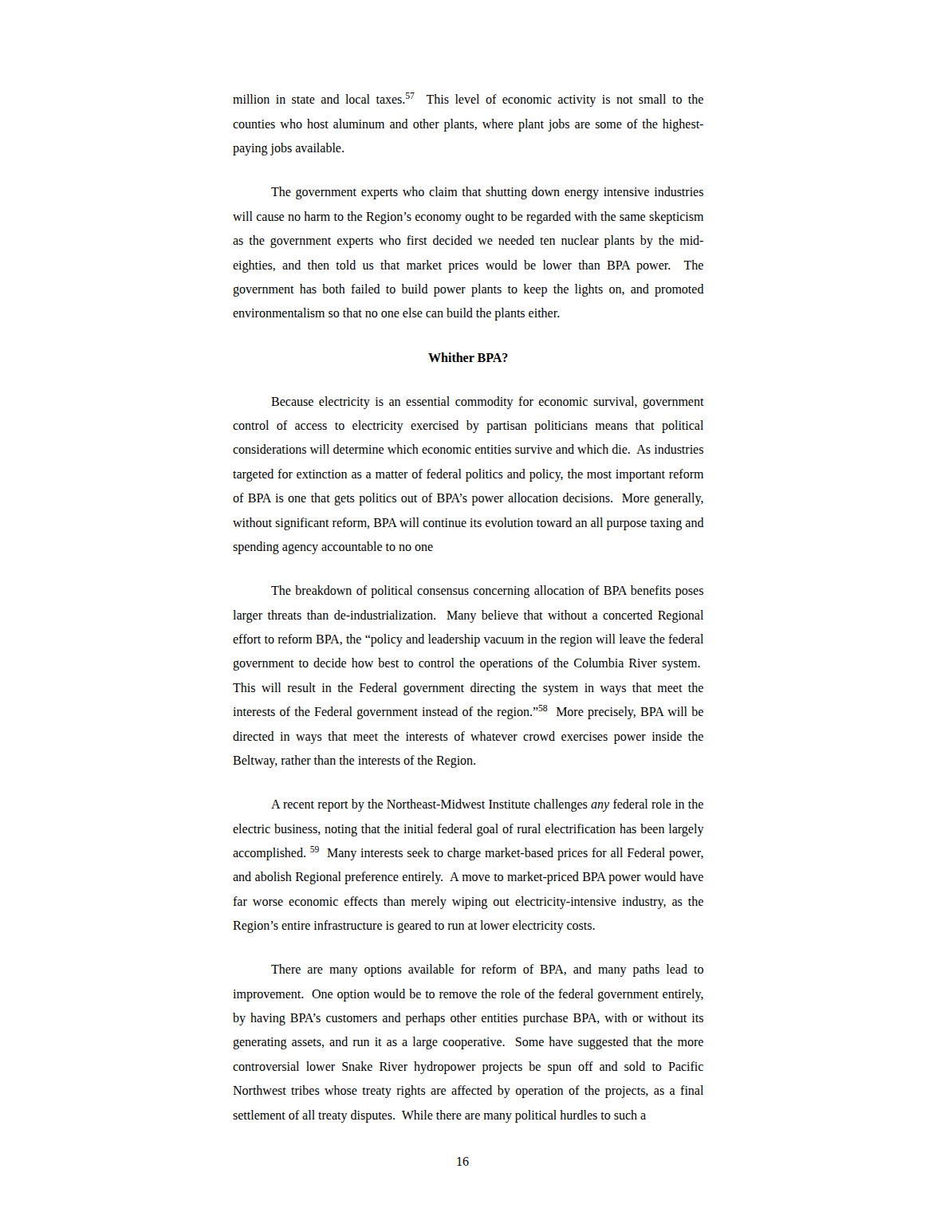million in state and local taxes.57 This level of economic activity is not small to the counties who host aluminum and other plants, where plant jobs are some of the highest-paying jobs available.
The government experts who claim that shutting down energy intensive industries will cause no harm to the Region’s economy ought to be regarded with the same skepticism as the government experts who first decided we needed ten nuclear plants by the mid-eighties, and then told us that market prices would be lower than BPA power. The government has both failed to build power plants to keep the lights on, and promoted environmentalism so that no one else can build the plants either.
Whither BPA?
Because electricity is an essential commodity for economic survival, government control of access to electricity exercised by partisan politicians means that political considerations will determine which economic entities survive and which die. As industries targeted for extinction as a matter of federal politics and policy, the most important reform of BPA is one that gets politics out of BPA’s power allocation decisions. More generally, without significant reform, BPA will continue its evolution toward an all purpose taxing and spending agency accountable to no one
The breakdown of political consensus concerning allocation of BPA benefits poses larger threats than de-industrialization. Many believe that without a concerted Regional effort to reform BPA, the “policy and leadership vacuum in the region will leave the federal government to decide how best to control the operations of the Columbia River system. This will result in the Federal government directing the system in ways that meet the interests of the Federal government instead of the region.”58 More precisely, BPA will be directed in ways that meet the interests of whatever crowd exercises power inside the Beltway, rather than the interests of the Region.
A recent report by the Northeast-Midwest Institute challenges any federal role in the electric business, noting that the initial federal goal of rural electrification has been largely accomplished. 59 Many interests seek to charge market-based prices for all Federal power, and abolish Regional preference entirely. A move to market-priced BPA power would have far worse economic effects than merely wiping out electricity-intensive industry, as the Region’s entire infrastructure is geared to run at lower electricity costs.
There are many options available for reform of BPA, and many paths lead to improvement. One option would be to remove the role of the federal government entirely, by having BPA’s customers and perhaps other entities purchase BPA, with or without its generating assets, and run it as a large cooperative. Some have suggested that the more controversial lower Snake River hydropower projects be spun off and sold to Pacific Northwest tribes whose treaty rights are affected by operation of the projects, as a final settlement of all treaty disputes. While there are many political hurdles to such a
16